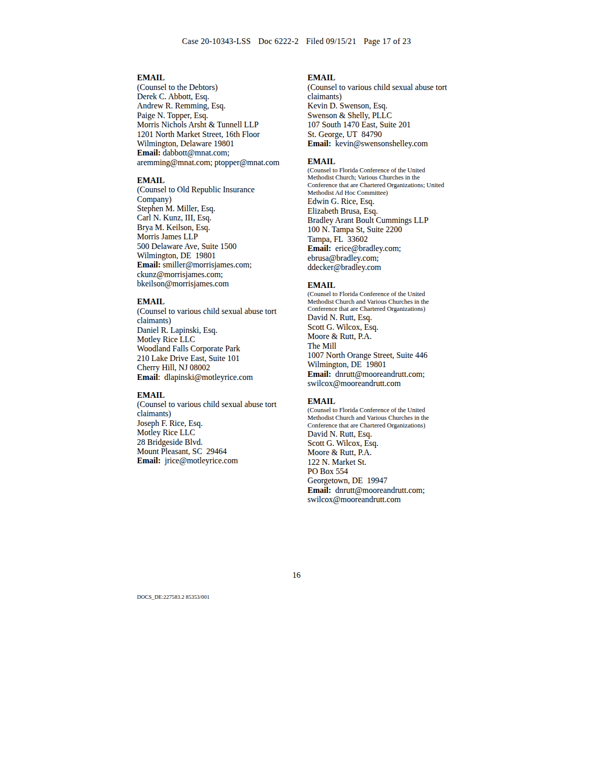Case 20-10343-LSS Doc 6222-2 Filed 09/15/21 Page 17 of 23
EMAIL
(Counsel to the Debtors)
Derek C. Abbott, Esq.
Andrew R. Remming, Esq.
Paige N. Topper, Esq.
Morris Nichols Arsht & Tunnell LLP
1201 North Market Street, 16th Floor
Wilmington, Delaware 19801
Email: dabbott@mnat.com;
aremming@mnat.com; ptopper@mnat.com
EMAIL
(Counsel to Old Republic Insurance
Company)
Stephen M. Miller, Esq.
Carl N. Kunz, III, Esq.
Brya M. Keilson, Esq.
Morris James LLP
500 Delaware Ave, Suite 1500
Wilmington, DE 19801
Email: smiller@morrisjames.com;
ckunz@morrisjames.com;
bkeilson@morrisjames.com
EMAIL
(Counsel to various child sexual abuse tort
claimants)
Daniel R. Lapinski, Esq.
Motley Rice LLC
Woodland Falls Corporate Park
210 Lake Drive East, Suite 101
Cherry Hill, NJ 08002
Email: dlapinski@motleyrice.com
EMAIL
(Counsel to various child sexual abuse tort
claimants)
Joseph F. Rice, Esq.
Motley Rice LLC
28 Bridgeside Blvd.
Mount Pleasant, SC 29464
Email: jrice@motleyrice.com
EMAIL
(Counsel to various child sexual abuse tort
claimants)
Kevin D. Swenson, Esq.
Swenson & Shelly, PLLC
107 South 1470 East, Suite 201
St. George, UT 84790
Email: kevin@swensonshelley.com
EMAIL
(Counsel to Florida Conference of the United
Methodist Church; Various Churches in the
Conference that are Chartered Organizations; United
Methodist Ad Hoc Committee)
Edwin G. Rice, Esq.
Elizabeth Brusa, Esq.
Bradley Arant Boult Cummings LLP
100 N. Tampa St, Suite 2200
Tampa, FL 33602
Email: erice@bradley.com;
ebrusa@bradley.com;
ddecker@bradley.com
EMAIL
(Counsel to Florida Conference of the United
Methodist Church and Various Churches in the
Conference that are Chartered Organizations)
David N. Rutt, Esq.
Scott G. Wilcox, Esq.
Moore & Rutt, P.A.
The Mill
1007 North Orange Street, Suite 446
Wilmington, DE 19801
Email: dnrutt@mooreandrutt.com;
swilcox@mooreandrutt.com
EMAIL
(Counsel to Florida Conference of the United
Methodist Church and Various Churches in the
Conference that are Chartered Organizations)
David N. Rutt, Esq.
Scott G. Wilcox, Esq.
Moore & Rutt, P.A.
122 N. Market St.
PO Box 554
Georgetown, DE 19947
Email: dnrutt@mooreandrutt.com;
swilcox@mooreandrutt.com
16
DOCS_DE:227583.2 85353/001